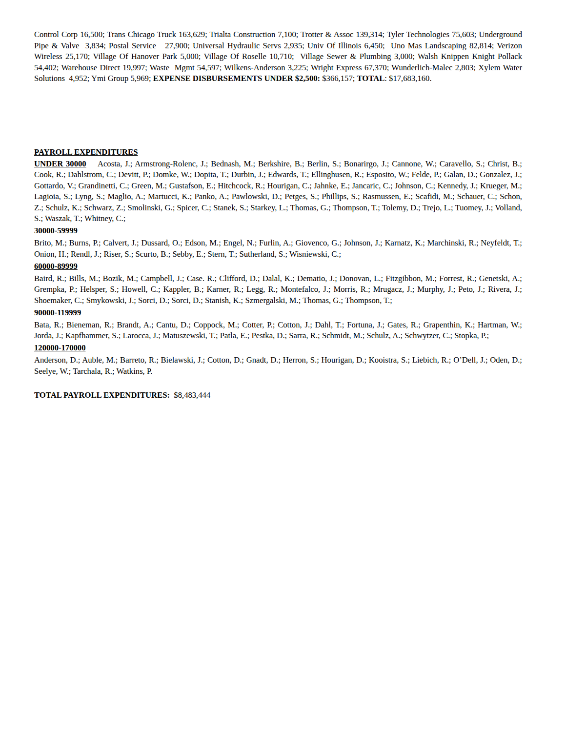Control Corp 16,500; Trans Chicago Truck 163,629; Trialta Construction 7,100; Trotter & Assoc 139,314; Tyler Technologies 75,603; Underground Pipe & Valve 3,834; Postal Service 27,900; Universal Hydraulic Servs 2,935; Univ Of Illinois 6,450; Uno Mas Landscaping 82,814; Verizon Wireless 25,170; Village Of Hanover Park 5,000; Village Of Roselle 10,710; Village Sewer & Plumbing 3,000; Walsh Knippen Knight Pollack 54,402; Warehouse Direct 19,997; Waste Mgmt 54,597; Wilkens-Anderson 3,225; Wright Express 67,370; Wunderlich-Malec 2,803; Xylem Water Solutions 4,952; Ymi Group 5,969; EXPENSE DISBURSEMENTS UNDER $2,500: $366,157; TOTAL: $17,683,160.
PAYROLL EXPENDITURES
UNDER 30000 Acosta, J.; Armstrong-Rolenc, J.; Bednash, M.; Berkshire, B.; Berlin, S.; Bonarirgo, J.; Cannone, W.; Caravello, S.; Christ, B.; Cook, R.; Dahlstrom, C.; Devitt, P.; Domke, W.; Dopita, T.; Durbin, J.; Edwards, T.; Ellinghusen, R.; Esposito, W.; Felde, P.; Galan, D.; Gonzalez, J.; Gottardo, V.; Grandinetti, C.; Green, M.; Gustafson, E.; Hitchcock, R.; Hourigan, C.; Jahnke, E.; Jancaric, C.; Johnson, C.; Kennedy, J.; Krueger, M.; Lagioia, S.; Lyng, S.; Maglio, A.; Martucci, K.; Panko, A.; Pawlowski, D.; Petges, S.; Phillips, S.; Rasmussen, E.; Scafidi, M.; Schauer, C.; Schon, Z.; Schulz, K.; Schwarz, Z.; Smolinski, G.; Spicer, C.; Stanek, S.; Starkey, L.; Thomas, G.; Thompson, T.; Tolemy, D.; Trejo, L.; Tuomey, J.; Volland, S.; Waszak, T.; Whitney, C.;
30000-59999
Brito, M.; Burns, P.; Calvert, J.; Dussard, O.; Edson, M.; Engel, N.; Furlin, A.; Giovenco, G.; Johnson, J.; Karnatz, K.; Marchinski, R.; Neyfeldt, T.; Onion, H.; Rendl, J.; Riser, S.; Scurto, B.; Sebby, E.; Stern, T.; Sutherland, S.; Wisniewski, C.;
60000-89999
Baird, R.; Bills, M.; Bozik, M.; Campbell, J.; Case. R.; Clifford, D.; Dalal, K.; Dematio, J.; Donovan, L.; Fitzgibbon, M.; Forrest, R.; Genetski, A.; Grempka, P.; Helsper, S.; Howell, C.; Kappler, B.; Karner, R.; Legg, R.; Montefalco, J.; Morris, R.; Mrugacz, J.; Murphy, J.; Peto, J.; Rivera, J.; Shoemaker, C.; Smykowski, J.; Sorci, D.; Sorci, D.; Stanish, K.; Szmergalski, M.; Thomas, G.; Thompson, T.;
90000-119999
Bata, R.; Bieneman, R.; Brandt, A.; Cantu, D.; Coppock, M.; Cotter, P.; Cotton, J.; Dahl, T.; Fortuna, J.; Gates, R.; Grapenthin, K.; Hartman, W.; Jorda, J.; Kapfhammer, S.; Larocca, J.; Matuszewski, T.; Patla, E.; Pestka, D.; Sarra, R.; Schmidt, M.; Schulz, A.; Schwytzer, C.; Stopka, P.;
120000-170000
Anderson, D.; Auble, M.; Barreto, R.; Bielawski, J.; Cotton, D.; Gnadt, D.; Herron, S.; Hourigan, D.; Kooistra, S.; Liebich, R.; O’Dell, J.; Oden, D.; Seelye, W.; Tarchala, R.; Watkins, P.
TOTAL PAYROLL EXPENDITURES: $8,483,444